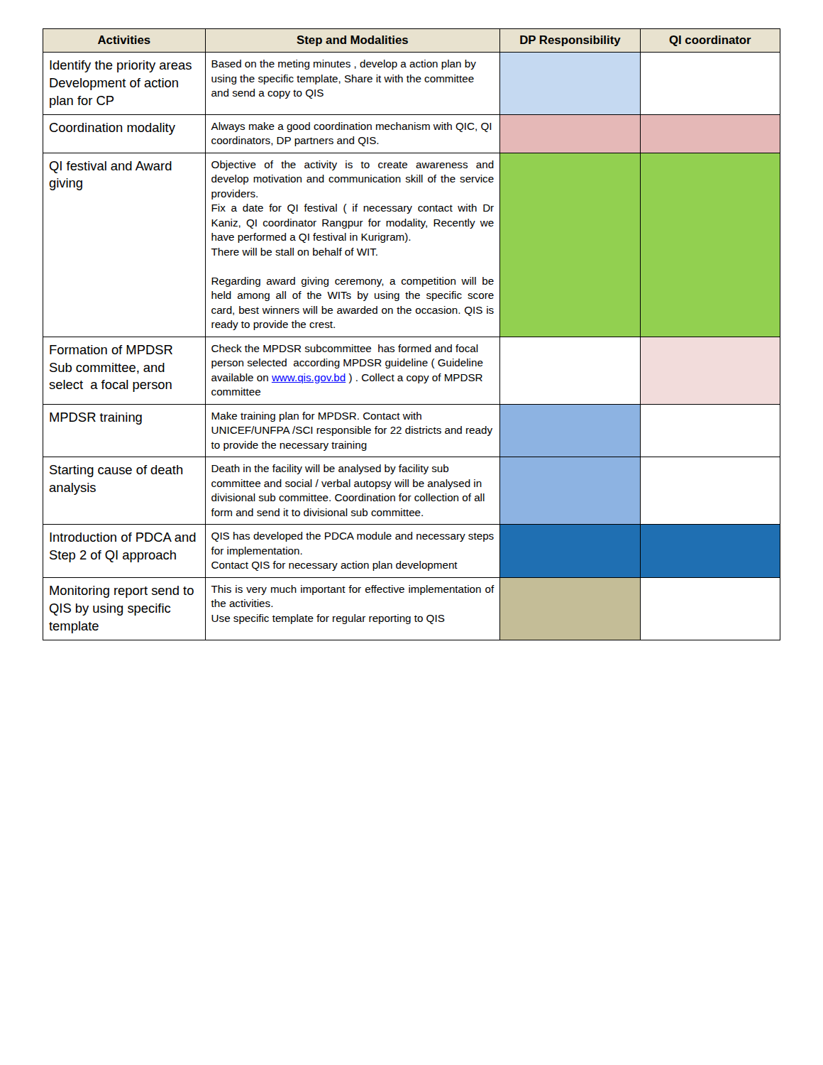| Activities | Step and Modalities | DP Responsibility | QI coordinator |
| --- | --- | --- | --- |
| Identify the priority areas Development of action plan for CP | Based on the meting minutes , develop a action plan by using the specific template, Share it with the committee and send a copy to QIS | | |
| Coordination modality | Always make a good coordination mechanism with QIC, QI coordinators, DP partners and QIS. | | |
| QI festival and Award giving | Objective of the activity is to create awareness and develop motivation and communication skill of the service providers. Fix a date for QI festival ( if necessary contact with Dr Kaniz, QI coordinator Rangpur for modality, Recently we have performed a QI festival in Kurigram). There will be stall on behalf of WIT. Regarding award giving ceremony, a competition will be held among all of the WITs by using the specific score card, best winners will be awarded on the occasion. QIS is ready to provide the crest. | | |
| Formation of MPDSR Sub committee, and select a focal person | Check the MPDSR subcommittee has formed and focal person selected according MPDSR guideline ( Guideline available on www.qis.gov.bd ) . Collect a copy of MPDSR committee | | |
| MPDSR training | Make training plan for MPDSR. Contact with UNICEF/UNFPA /SCI responsible for 22 districts and ready to provide the necessary training | | |
| Starting cause of death analysis | Death in the facility will be analysed by facility sub committee and social / verbal autopsy will be analysed in divisional sub committee. Coordination for collection of all form and send it to divisional sub committee. | | |
| Introduction of PDCA and Step 2 of QI approach | QIS has developed the PDCA module and necessary steps for implementation. Contact QIS for necessary action plan development | | |
| Monitoring report send to QIS by using specific template | This is very much important for effective implementation of the activities. Use specific template for regular reporting to QIS | | |